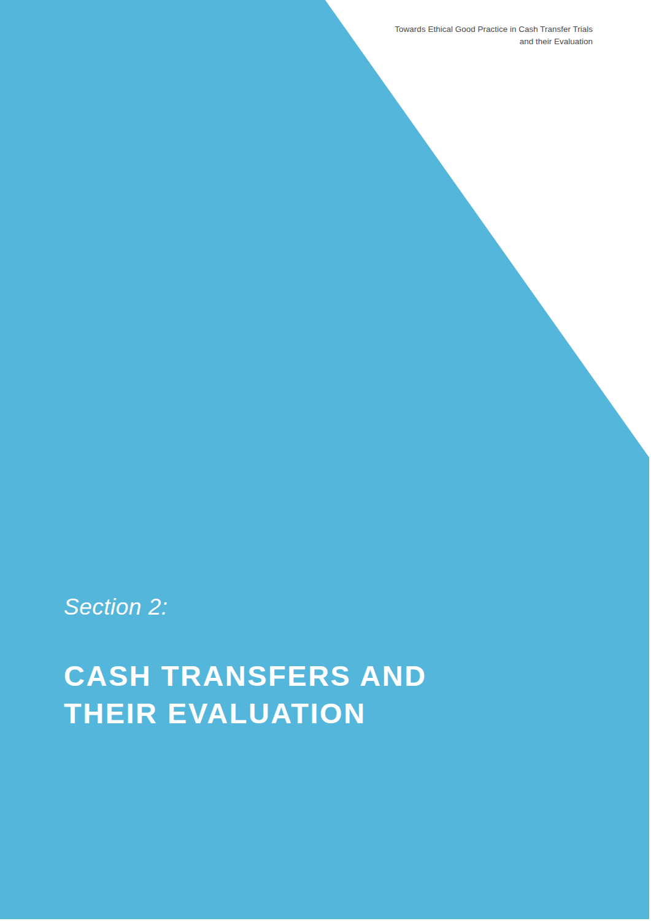Towards Ethical Good Practice in Cash Transfer Trials
and their Evaluation
Section 2:
Cash Transfers and
their Evaluation